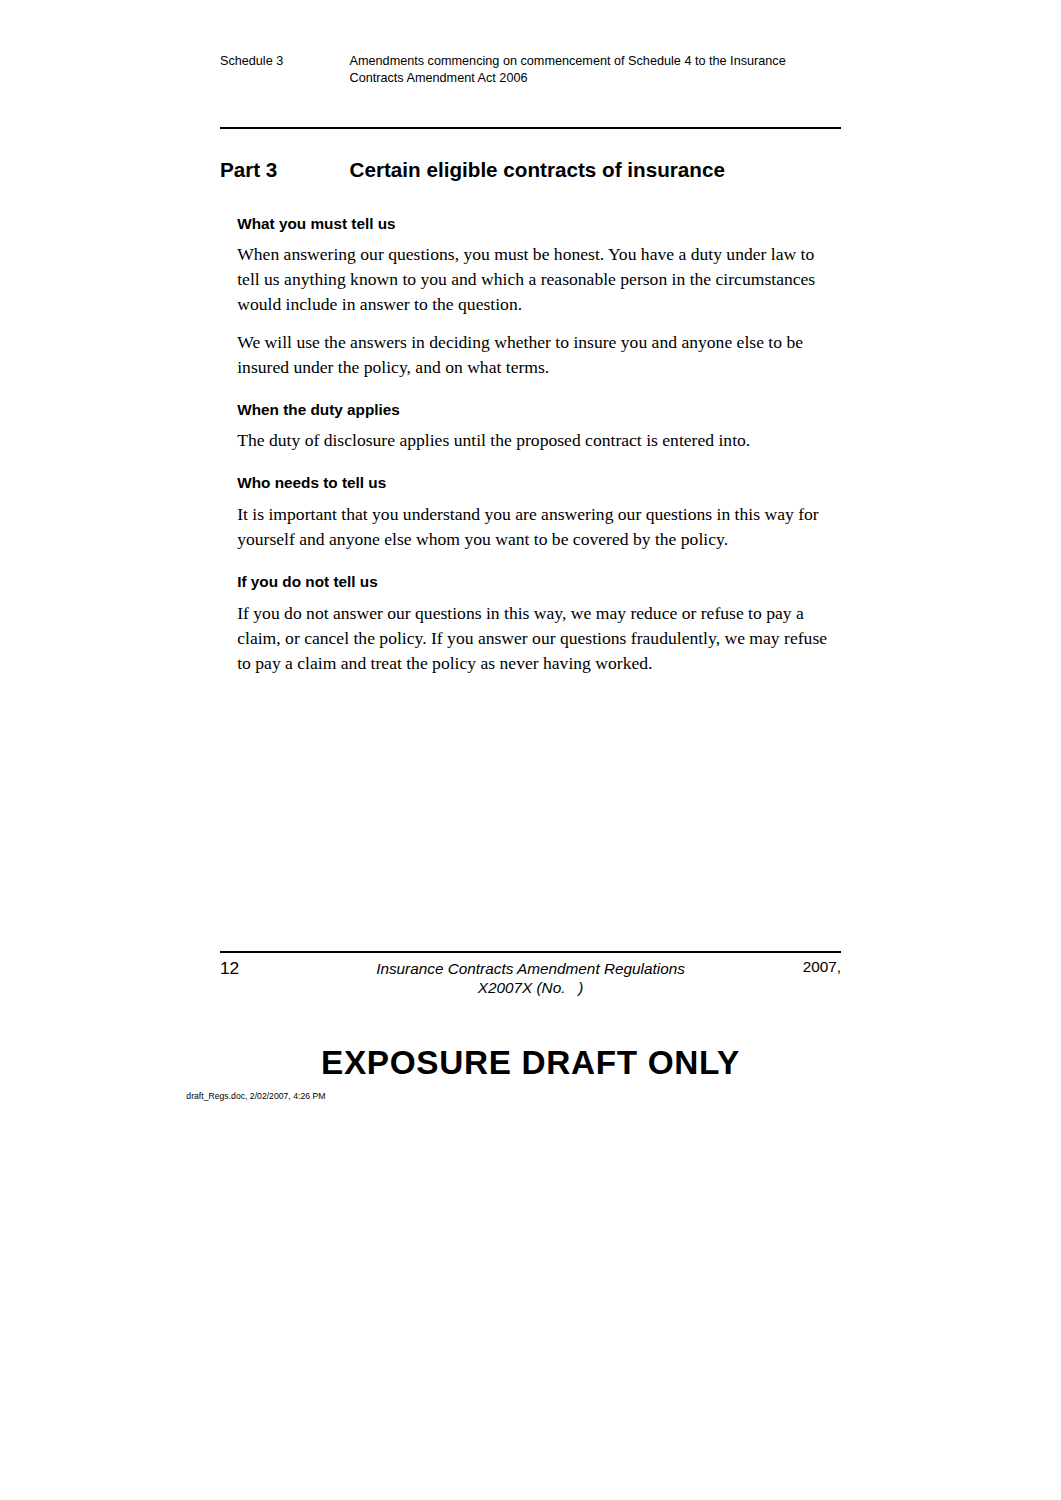Schedule 3
Amendments commencing on commencement of Schedule 4 to the Insurance Contracts Amendment Act 2006
Part 3
Certain eligible contracts of insurance
What you must tell us
When answering our questions, you must be honest. You have a duty under law to tell us anything known to you and which a reasonable person in the circumstances would include in answer to the question.
We will use the answers in deciding whether to insure you and anyone else to be insured under the policy, and on what terms.
When the duty applies
The duty of disclosure applies until the proposed contract is entered into.
Who needs to tell us
It is important that you understand you are answering our questions in this way for yourself and anyone else whom you want to be covered by the policy.
If you do not tell us
If you do not answer our questions in this way, we may reduce or refuse to pay a claim, or cancel the policy. If you answer our questions fraudulently, we may refuse to pay a claim and treat the policy as never having worked.
12
Insurance Contracts Amendment Regulations
X2007X (No. )
2007,
EXPOSURE DRAFT ONLY
draft_Regs.doc, 2/02/2007, 4:26 PM